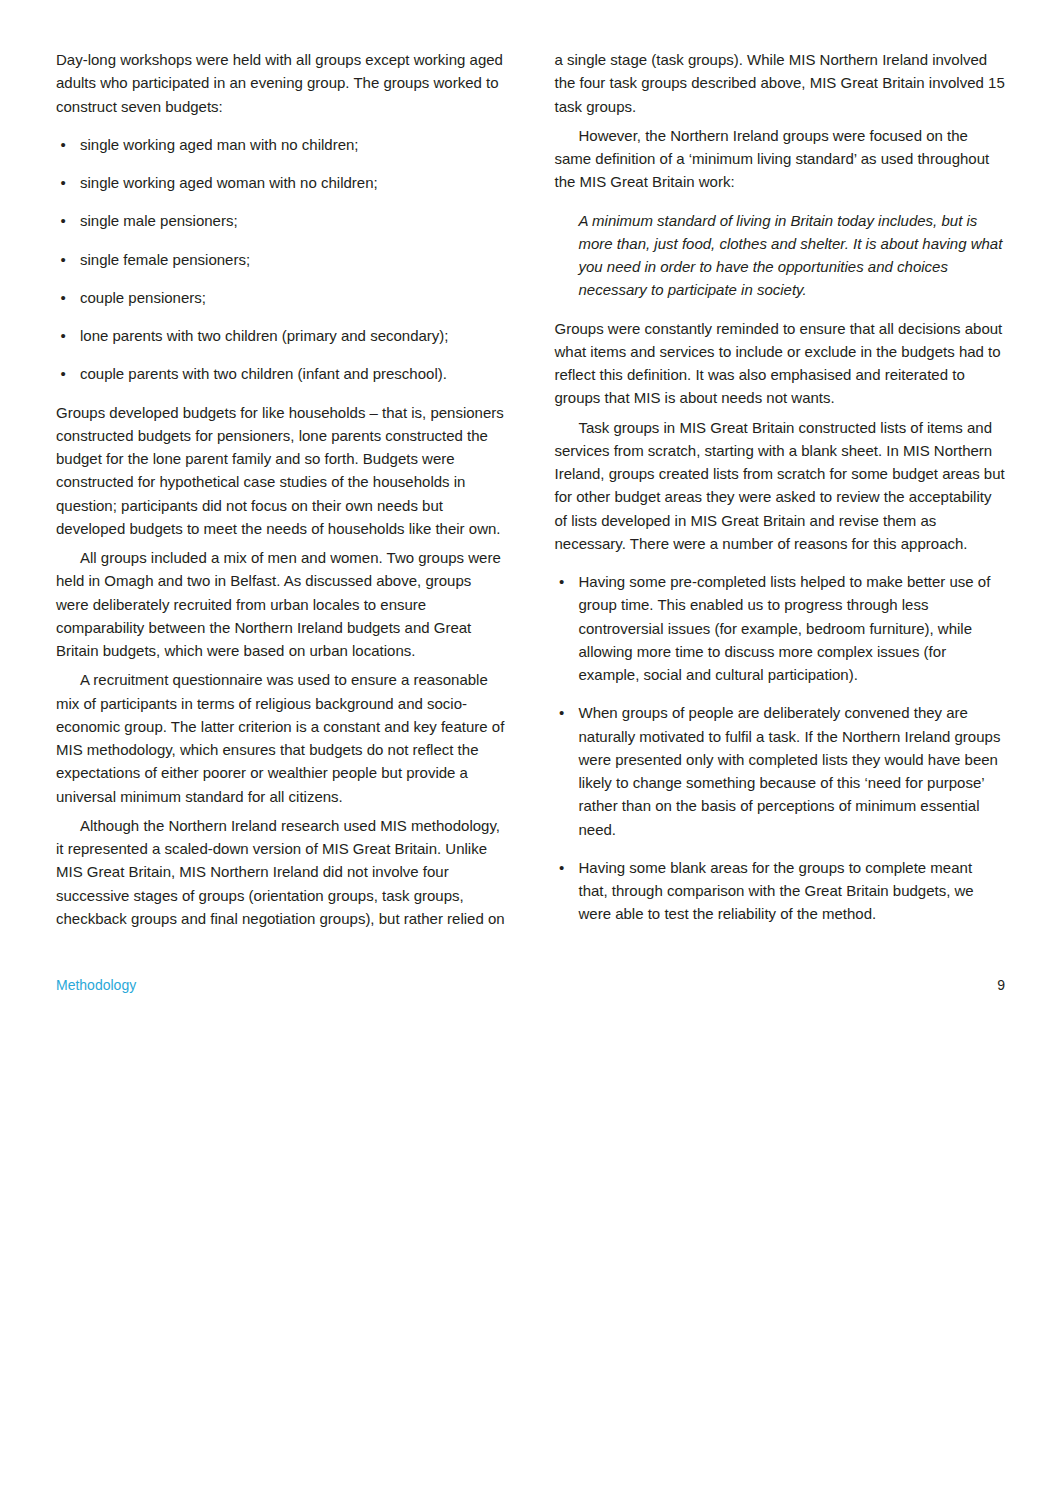Day-long workshops were held with all groups except working aged adults who participated in an evening group. The groups worked to construct seven budgets:
single working aged man with no children;
single working aged woman with no children;
single male pensioners;
single female pensioners;
couple pensioners;
lone parents with two children (primary and secondary);
couple parents with two children (infant and preschool).
Groups developed budgets for like households – that is, pensioners constructed budgets for pensioners, lone parents constructed the budget for the lone parent family and so forth. Budgets were constructed for hypothetical case studies of the households in question; participants did not focus on their own needs but developed budgets to meet the needs of households like their own.
All groups included a mix of men and women. Two groups were held in Omagh and two in Belfast. As discussed above, groups were deliberately recruited from urban locales to ensure comparability between the Northern Ireland budgets and Great Britain budgets, which were based on urban locations.
A recruitment questionnaire was used to ensure a reasonable mix of participants in terms of religious background and socio-economic group. The latter criterion is a constant and key feature of MIS methodology, which ensures that budgets do not reflect the expectations of either poorer or wealthier people but provide a universal minimum standard for all citizens.
Although the Northern Ireland research used MIS methodology, it represented a scaled-down version of MIS Great Britain. Unlike MIS Great Britain, MIS Northern Ireland did not involve four successive stages of groups (orientation groups, task groups, checkback groups and final negotiation groups), but rather relied on a single stage (task groups). While MIS Northern Ireland involved the four task groups described above, MIS Great Britain involved 15 task groups.
However, the Northern Ireland groups were focused on the same definition of a ‘minimum living standard’ as used throughout the MIS Great Britain work:
A minimum standard of living in Britain today includes, but is more than, just food, clothes and shelter. It is about having what you need in order to have the opportunities and choices necessary to participate in society.
Groups were constantly reminded to ensure that all decisions about what items and services to include or exclude in the budgets had to reflect this definition. It was also emphasised and reiterated to groups that MIS is about needs not wants.
Task groups in MIS Great Britain constructed lists of items and services from scratch, starting with a blank sheet. In MIS Northern Ireland, groups created lists from scratch for some budget areas but for other budget areas they were asked to review the acceptability of lists developed in MIS Great Britain and revise them as necessary. There were a number of reasons for this approach.
Having some pre-completed lists helped to make better use of group time. This enabled us to progress through less controversial issues (for example, bedroom furniture), while allowing more time to discuss more complex issues (for example, social and cultural participation).
When groups of people are deliberately convened they are naturally motivated to fulfil a task. If the Northern Ireland groups were presented only with completed lists they would have been likely to change something because of this ‘need for purpose’ rather than on the basis of perceptions of minimum essential need.
Having some blank areas for the groups to complete meant that, through comparison with the Great Britain budgets, we were able to test the reliability of the method.
Methodology 9